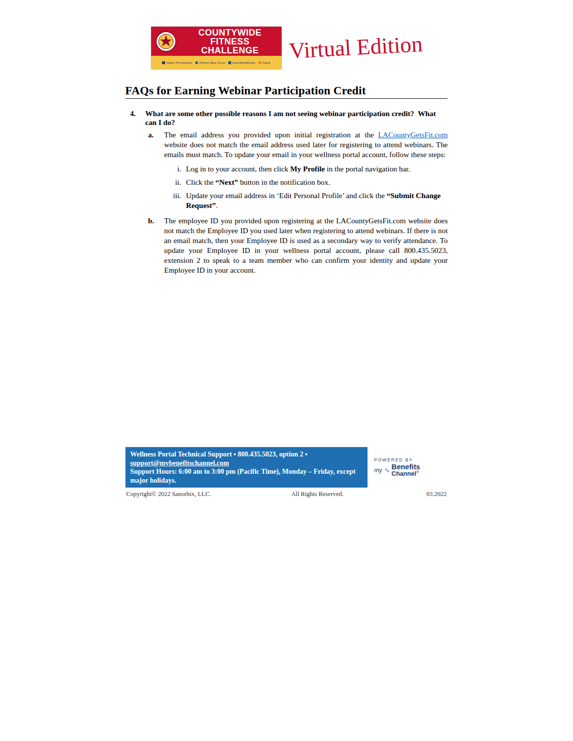COUNTYWIDE FITNESS CHALLENGE
Kaiser Permanente Anthem Blue Cross UnitedHealthcare Cigna
Virtual Edition
FAQs for Earning Webinar Participation Credit
What are some other possible reasons I am not seeing webinar participation credit? What can I do?
The email address you provided upon initial registration at the LACountyGetsFit.com website does not match the email address used later for registering to attend webinars. The emails must match. To update your email in your wellness portal account, follow these steps:
Log in to your account, then click My Profile in the portal navigation bar.
Click the “Next” button in the notification box.
Update your email address in ‘Edit Personal Profile’ and click the “Submit Change Request”.
The employee ID you provided upon registering at the LACountyGetsFit.com website does not match the Employee ID you used later when registering to attend webinars. If there is not an email match, then your Employee ID is used as a secondary way to verify attendance. To update your Employee ID in your wellness portal account, please call 800.435.5023, extension 2 to speak to a team member who can confirm your identity and update your Employee ID in your account.
Wellness Portal Technical Support ▪ 800.435.5023, option 2 ▪ support@mybenefitschannel.com
Support Hours: 6:00 am to 3:00 pm (Pacific Time), Monday – Friday, except major holidays.
POWERED BY
my∿ BenefitsChannel®
Copyright© 2022 Sanorbix, LLC.
All Rights Reserved.
03.2022